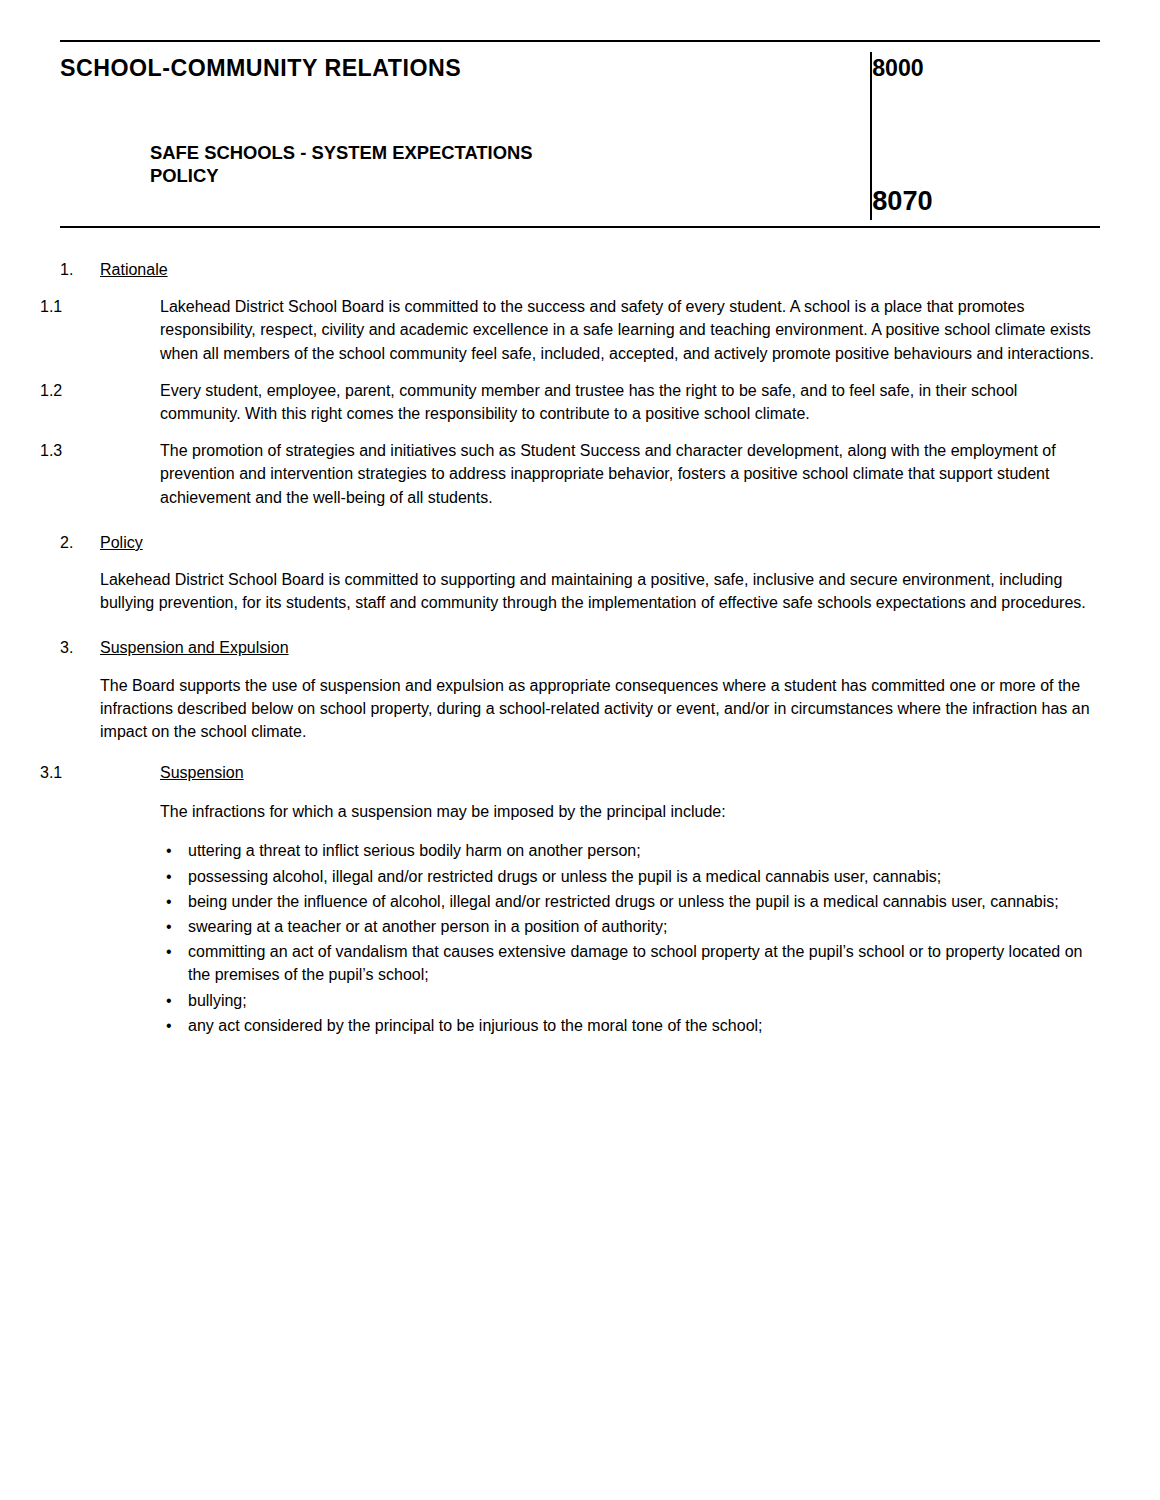| SCHOOL-COMMUNITY RELATIONS SAFE SCHOOLS - SYSTEM EXPECTATIONS POLICY | 8000 8070 |
Rationale
1.1 Lakehead District School Board is committed to the success and safety of every student. A school is a place that promotes responsibility, respect, civility and academic excellence in a safe learning and teaching environment. A positive school climate exists when all members of the school community feel safe, included, accepted, and actively promote positive behaviours and interactions.
1.2 Every student, employee, parent, community member and trustee has the right to be safe, and to feel safe, in their school community. With this right comes the responsibility to contribute to a positive school climate.
1.3 The promotion of strategies and initiatives such as Student Success and character development, along with the employment of prevention and intervention strategies to address inappropriate behavior, fosters a positive school climate that support student achievement and the well-being of all students.
Policy
Lakehead District School Board is committed to supporting and maintaining a positive, safe, inclusive and secure environment, including bullying prevention, for its students, staff and community through the implementation of effective safe schools expectations and procedures.
Suspension and Expulsion
The Board supports the use of suspension and expulsion as appropriate consequences where a student has committed one or more of the infractions described below on school property, during a school-related activity or event, and/or in circumstances where the infraction has an impact on the school climate.
3.1 Suspension
The infractions for which a suspension may be imposed by the principal include:
uttering a threat to inflict serious bodily harm on another person;
possessing alcohol, illegal and/or restricted drugs or unless the pupil is a medical cannabis user, cannabis;
being under the influence of alcohol, illegal and/or restricted drugs or unless the pupil is a medical cannabis user, cannabis;
swearing at a teacher or at another person in a position of authority;
committing an act of vandalism that causes extensive damage to school property at the pupil’s school or to property located on the premises of the pupil’s school;
bullying;
any act considered by the principal to be injurious to the moral tone of the school;